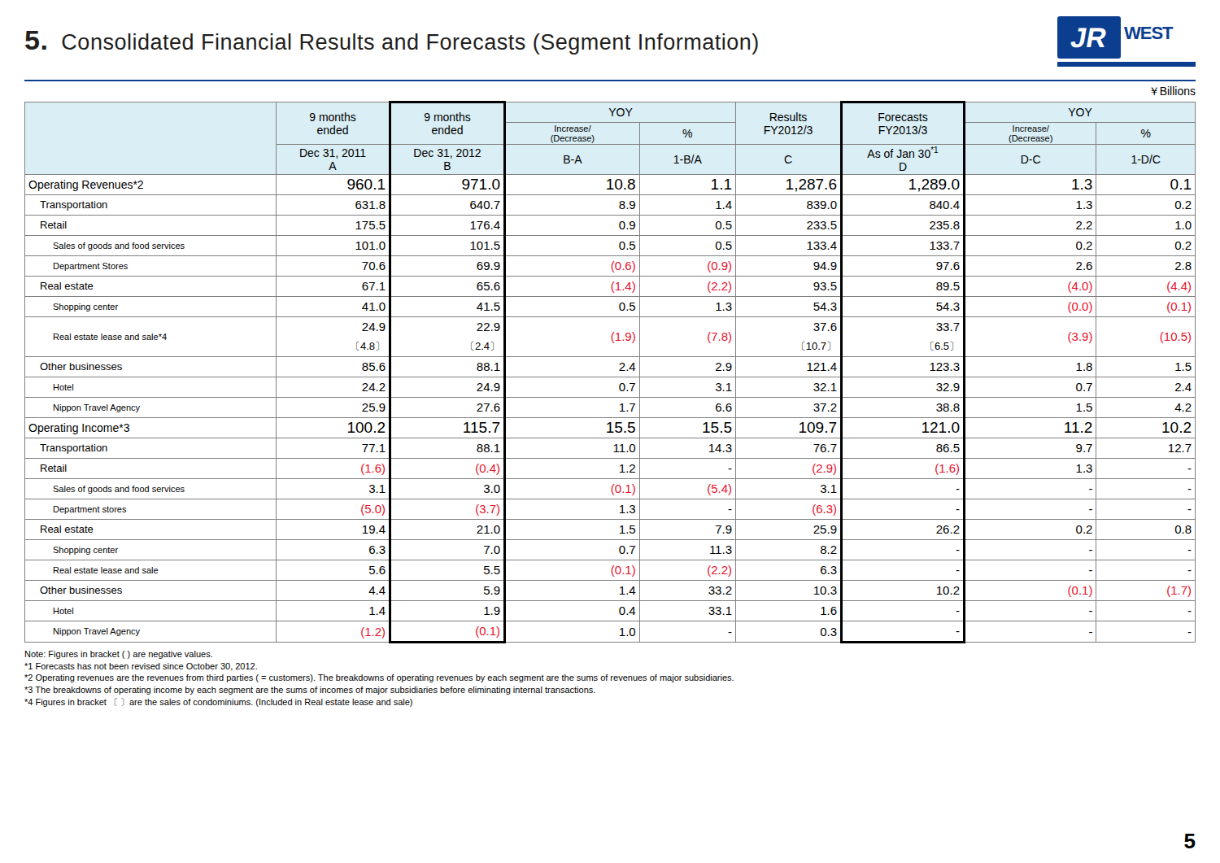5. Consolidated Financial Results and Forecasts (Segment Information)
JR
WEST
￥Billions
| | 9 months ended | 9 months ended | YOY | Results FY2012/3 | Forecasts FY2013/3 | YOY |
| --- | --- | --- | --- | --- | --- | --- |
| Increase/ (Decrease) | % | Increase/ (Decrease) | % |
| Dec 31, 2011 A | Dec 31, 2012 B | B-A | 1-B/A | C | As of Jan 30 *1 D | D-C | 1-D/C |
| Operating Revenues*2 | 960.1 | 971.0 | 10.8 | 1.1 | 1,287.6 | 1,289.0 | 1.3 | 0.1 |
| Transportation | 631.8 | 640.7 | 8.9 | 1.4 | 839.0 | 840.4 | 1.3 | 0.2 |
| Retail | 175.5 | 176.4 | 0.9 | 0.5 | 233.5 | 235.8 | 2.2 | 1.0 |
| Sales of goods and food services | 101.0 | 101.5 | 0.5 | 0.5 | 133.4 | 133.7 | 0.2 | 0.2 |
| Department Stores | 70.6 | 69.9 | (0.6) | (0.9) | 94.9 | 97.6 | 2.6 | 2.8 |
| Real estate | 67.1 | 65.6 | (1.4) | (2.2) | 93.5 | 89.5 | (4.0) | (4.4) |
| Shopping center | 41.0 | 41.5 | 0.5 | 1.3 | 54.3 | 54.3 | (0.0) | (0.1) |
| Real estate lease and sale*4 | 24.9 | 22.9 | (1.9) | (7.8) | 37.6 | 33.7 | (3.9) | (10.5) |
| 〔4.8〕 | 〔2.4〕 | 〔10.7〕 | 〔6.5〕 |
| Other businesses | 85.6 | 88.1 | 2.4 | 2.9 | 121.4 | 123.3 | 1.8 | 1.5 |
| Hotel | 24.2 | 24.9 | 0.7 | 3.1 | 32.1 | 32.9 | 0.7 | 2.4 |
| Nippon Travel Agency | 25.9 | 27.6 | 1.7 | 6.6 | 37.2 | 38.8 | 1.5 | 4.2 |
| Operating Income*3 | 100.2 | 115.7 | 15.5 | 15.5 | 109.7 | 121.0 | 11.2 | 10.2 |
| Transportation | 77.1 | 88.1 | 11.0 | 14.3 | 76.7 | 86.5 | 9.7 | 12.7 |
| Retail | (1.6) | (0.4) | 1.2 | - | (2.9) | (1.6) | 1.3 | - |
| Sales of goods and food services | 3.1 | 3.0 | (0.1) | (5.4) | 3.1 | - | - | - |
| Department stores | (5.0) | (3.7) | 1.3 | - | (6.3) | - | - | - |
| Real estate | 19.4 | 21.0 | 1.5 | 7.9 | 25.9 | 26.2 | 0.2 | 0.8 |
| Shopping center | 6.3 | 7.0 | 0.7 | 11.3 | 8.2 | - | - | - |
| Real estate lease and sale | 5.6 | 5.5 | (0.1) | (2.2) | 6.3 | - | - | - |
| Other businesses | 4.4 | 5.9 | 1.4 | 33.2 | 10.3 | 10.2 | (0.1) | (1.7) |
| Hotel | 1.4 | 1.9 | 0.4 | 33.1 | 1.6 | - | - | - |
| Nippon Travel Agency | (1.2) | (0.1) | 1.0 | - | 0.3 | - | - | - |
Note: Figures in bracket ( ) are negative values.
*1 Forecasts has not been revised since October 30, 2012.
*2 Operating revenues are the revenues from third parties ( = customers). The breakdowns of operating revenues by each segment are the sums of revenues of major subsidiaries.
*3 The breakdowns of operating income by each segment are the sums of incomes of major subsidiaries before eliminating internal transactions.
*4 Figures in bracket 〔 〕are the sales of condominiums. (Included in Real estate lease and sale)
5